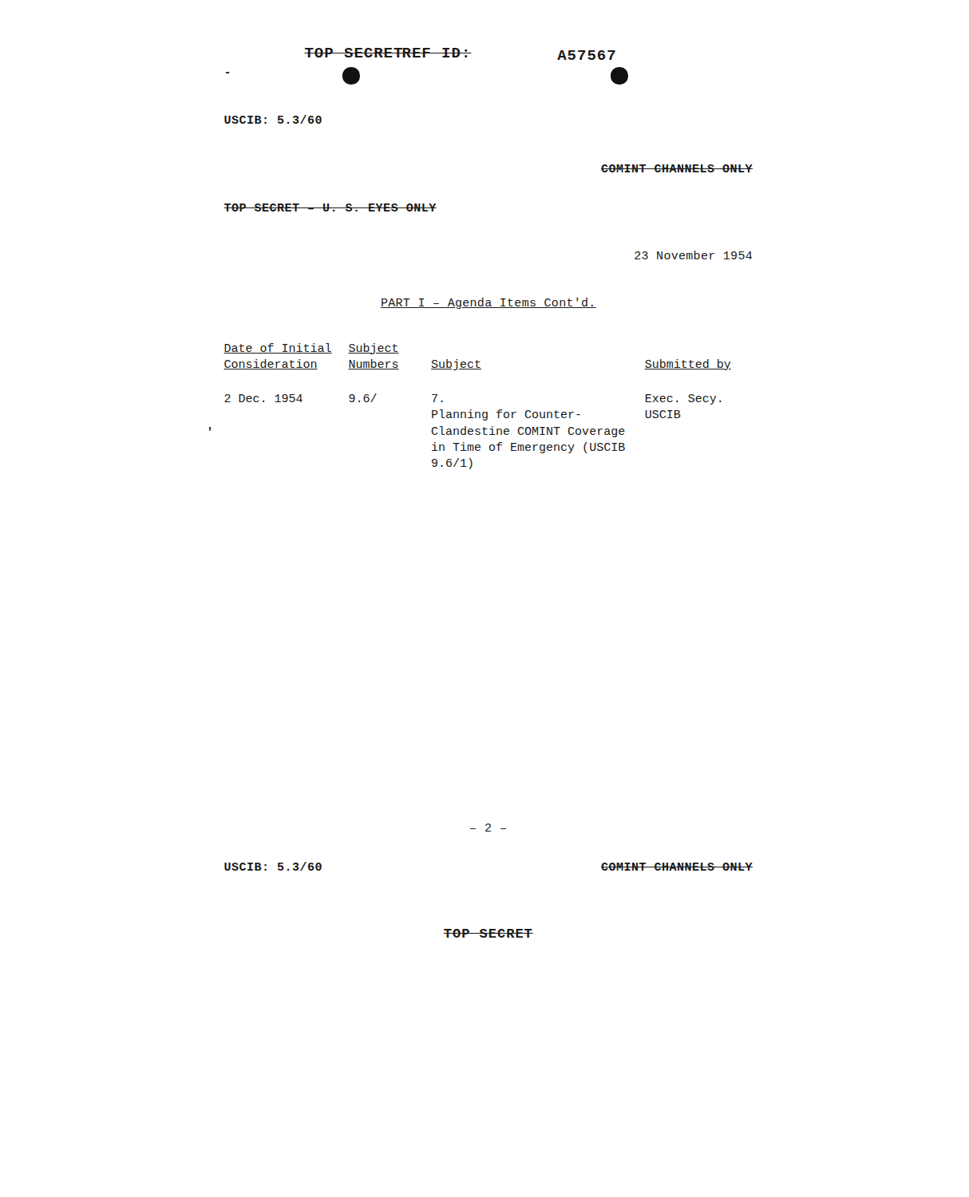- TOP SECRET REF ID: A57567
USCIB: 5.3/60
COMINT CHANNELS ONLY
TOP SECRET – U. S. EYES ONLY
23 November 1954
PART I – Agenda Items Cont'd.
| Date of Initial Consideration | Subject Numbers | Subject | Submitted by |
| --- | --- | --- | --- |
| 2 Dec. 1954 | 9.6/ | 7. Planning for Counter-Clandestine COMINT Coverage in Time of Emergency (USCIB 9.6/1) | Exec. Secy. USCIB |
'
– 2 –
USCIB: 5.3/60 COMINT CHANNELS ONLY
TOP SECRET